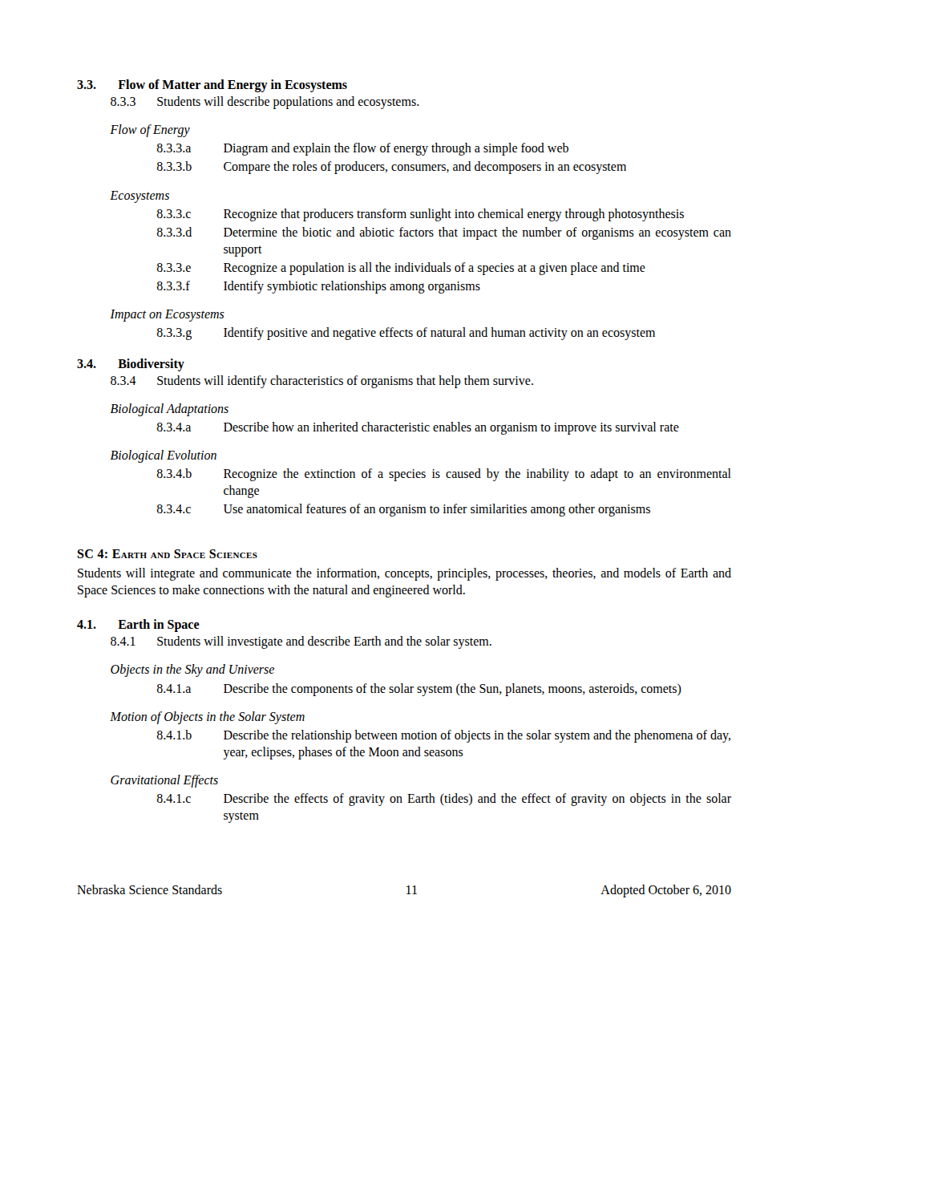3.3. Flow of Matter and Energy in Ecosystems
8.3.3 Students will describe populations and ecosystems.
Flow of Energy
8.3.3.a Diagram and explain the flow of energy through a simple food web
8.3.3.b Compare the roles of producers, consumers, and decomposers in an ecosystem
Ecosystems
8.3.3.c Recognize that producers transform sunlight into chemical energy through photosynthesis
8.3.3.d Determine the biotic and abiotic factors that impact the number of organisms an ecosystem can support
8.3.3.e Recognize a population is all the individuals of a species at a given place and time
8.3.3.f Identify symbiotic relationships among organisms
Impact on Ecosystems
8.3.3.g Identify positive and negative effects of natural and human activity on an ecosystem
3.4. Biodiversity
8.3.4 Students will identify characteristics of organisms that help them survive.
Biological Adaptations
8.3.4.a Describe how an inherited characteristic enables an organism to improve its survival rate
Biological Evolution
8.3.4.b Recognize the extinction of a species is caused by the inability to adapt to an environmental change
8.3.4.c Use anatomical features of an organism to infer similarities among other organisms
SC 4: Earth and Space Sciences
Students will integrate and communicate the information, concepts, principles, processes, theories, and models of Earth and Space Sciences to make connections with the natural and engineered world.
4.1. Earth in Space
8.4.1 Students will investigate and describe Earth and the solar system.
Objects in the Sky and Universe
8.4.1.a Describe the components of the solar system (the Sun, planets, moons, asteroids, comets)
Motion of Objects in the Solar System
8.4.1.b Describe the relationship between motion of objects in the solar system and the phenomena of day, year, eclipses, phases of the Moon and seasons
Gravitational Effects
8.4.1.c Describe the effects of gravity on Earth (tides) and the effect of gravity on objects in the solar system
Nebraska Science Standards 11 Adopted October 6, 2010